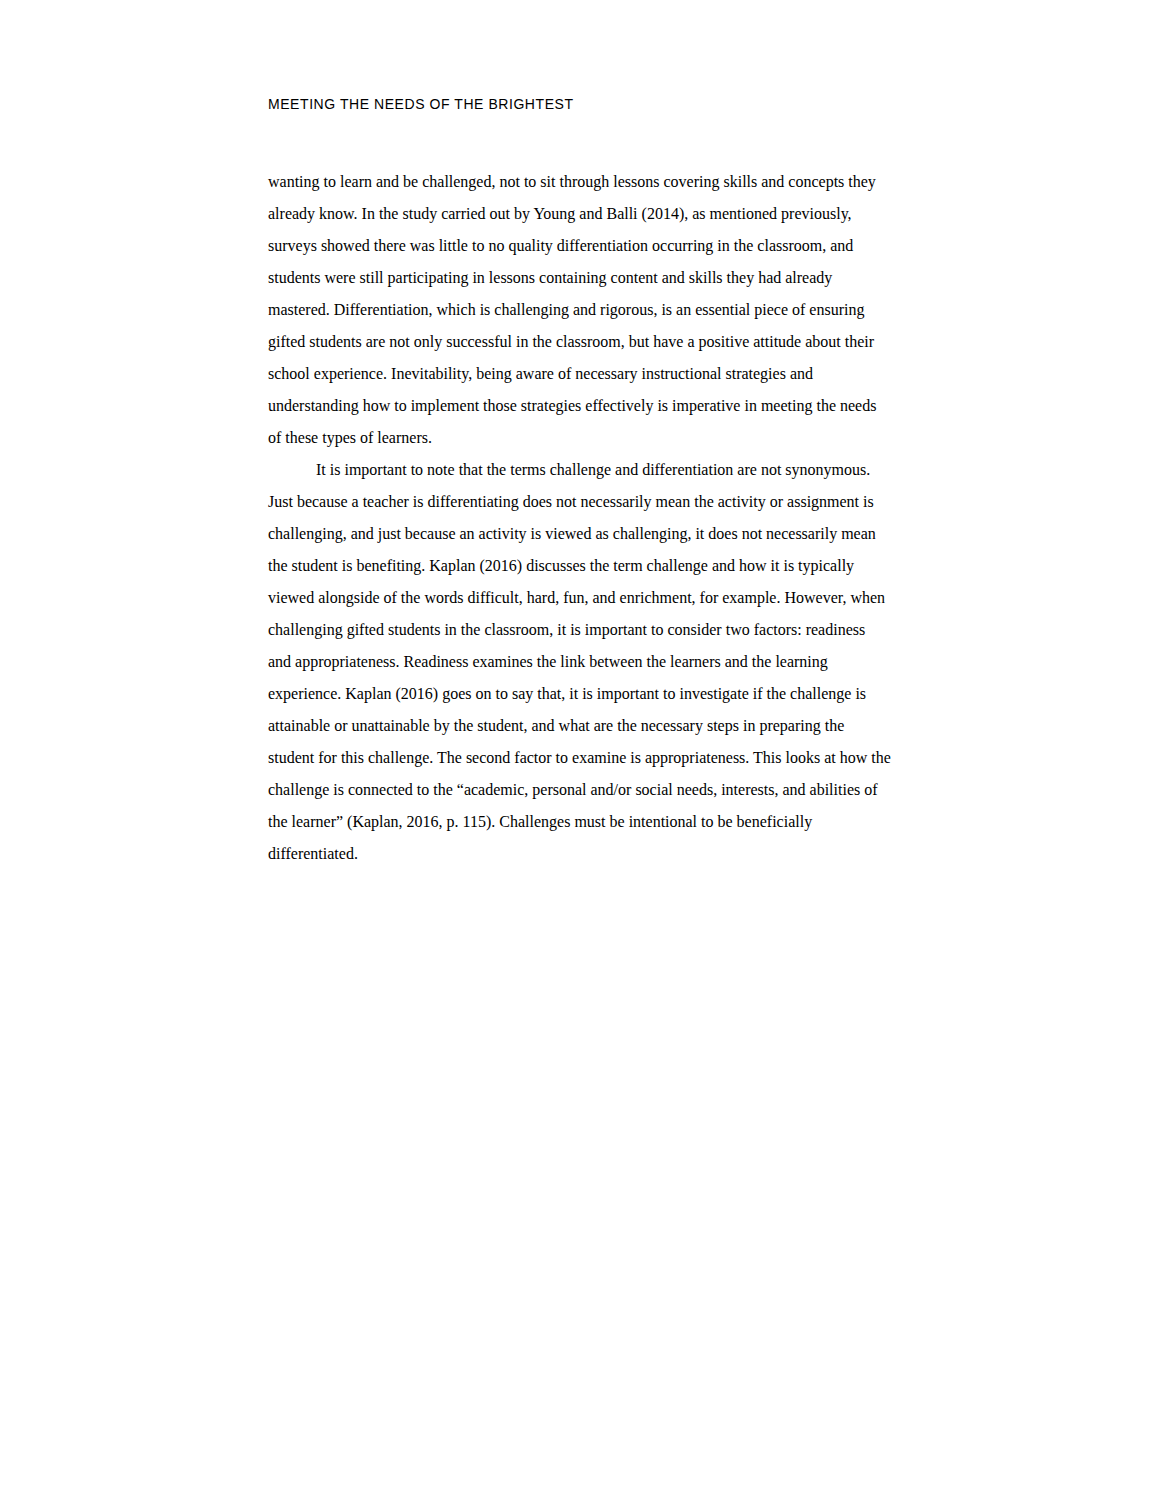Meeting the Needs of the Brightest
wanting to learn and be challenged, not to sit through lessons covering skills and concepts they already know. In the study carried out by Young and Balli (2014), as mentioned previously, surveys showed there was little to no quality differentiation occurring in the classroom, and students were still participating in lessons containing content and skills they had already mastered. Differentiation, which is challenging and rigorous, is an essential piece of ensuring gifted students are not only successful in the classroom, but have a positive attitude about their school experience. Inevitability, being aware of necessary instructional strategies and understanding how to implement those strategies effectively is imperative in meeting the needs of these types of learners.
It is important to note that the terms challenge and differentiation are not synonymous. Just because a teacher is differentiating does not necessarily mean the activity or assignment is challenging, and just because an activity is viewed as challenging, it does not necessarily mean the student is benefiting. Kaplan (2016) discusses the term challenge and how it is typically viewed alongside of the words difficult, hard, fun, and enrichment, for example. However, when challenging gifted students in the classroom, it is important to consider two factors: readiness and appropriateness. Readiness examines the link between the learners and the learning experience. Kaplan (2016) goes on to say that, it is important to investigate if the challenge is attainable or unattainable by the student, and what are the necessary steps in preparing the student for this challenge. The second factor to examine is appropriateness. This looks at how the challenge is connected to the “academic, personal and/or social needs, interests, and abilities of the learner” (Kaplan, 2016, p. 115). Challenges must be intentional to be beneficially differentiated.